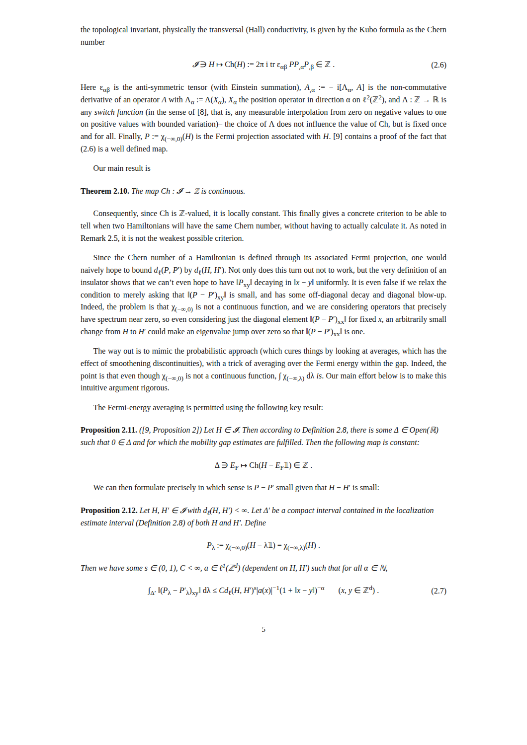the topological invariant, physically the transversal (Hall) conductivity, is given by the Kubo formula as the Chern number
𝓘 ∋ H ↦ Ch(H) := 2π i tr εαβ PP,αP,β ∈ ℤ . (2.6)
Here εαβ is the anti-symmetric tensor (with Einstein summation), A,α := − i[Λα, A] is the non-commutative derivative of an operator A with Λα := Λ(Xα), Xα the position operator in direction α on ℓ2(ℤ2), and Λ : ℤ → ℝ is any switch function (in the sense of [8], that is, any measurable interpolation from zero on negative values to one on positive values with bounded variation)– the choice of Λ does not influence the value of Ch, but is fixed once and for all. Finally, P := χ(−∞,0)(H) is the Fermi projection associated with H. [9] contains a proof of the fact that (2.6) is a well defined map.
Our main result is
Theorem 2.10. The map Ch : 𝓘 → ℤ is continuous.
Consequently, since Ch is ℤ-valued, it is locally constant. This finally gives a concrete criterion to be able to tell when two Hamiltonians will have the same Chern number, without having to actually calculate it. As noted in Remark 2.5, it is not the weakest possible criterion.
Since the Chern number of a Hamiltonian is defined through its associated Fermi projection, one would naively hope to bound dℓ(P, P′) by dℓ(H, H′). Not only does this turn out not to work, but the very definition of an insulator shows that we can’t even hope to have ‖Pxy‖ decaying in ‖x − y‖ uniformly. It is even false if we relax the condition to merely asking that ‖(P − P′)xy‖ is small, and has some off-diagonal decay and diagonal blow-up. Indeed, the problem is that χ(−∞,0) is not a continuous function, and we are considering operators that precisely have spectrum near zero, so even considering just the diagonal element ‖(P − P′)xx‖ for fixed x, an arbitrarily small change from H to H′ could make an eigenvalue jump over zero so that ‖(P − P′)xx‖ is one.
The way out is to mimic the probabilistic approach (which cures things by looking at averages, which has the effect of smoothening discontinuities), with a trick of averaging over the Fermi energy within the gap. Indeed, the point is that even though χ(−∞,0) is not a continuous function, ∫ χ(−∞,λ) dλ is. Our main effort below is to make this intuitive argument rigorous.
The Fermi-energy averaging is permitted using the following key result:
Proposition 2.11. ([9, Proposition 2]) Let H ∈ 𝓘. Then according to Definition 2.8, there is some Δ ∈ Open(ℝ) such that 0 ∈ Δ and for which the mobility gap estimates are fulfilled. Then the following map is constant:
Δ ∋ EF ↦ Ch(H − EF𝟙) ∈ ℤ .
We can then formulate precisely in which sense is P − P′ small given that H − H′ is small:
Proposition 2.12. Let H, H′ ∈ 𝓘 with dℓ(H, H′) < ∞. Let Δ′ be a compact interval contained in the localization estimate interval (Definition 2.8) of both H and H′. Define
Pλ := χ(−∞,0)(H − λ𝟙) = χ(−∞,λ)(H) .
Then we have some s ∈ (0, 1), C < ∞, a ∈ ℓ1(ℤd) (dependent on H, H′) such that for all α ∈ ℕ,
∫Δ′ ‖(Pλ − P′λ)xy‖ dλ ≤ Cdℓ(H, H′)s|a(x)|−1(1 + ‖x − y‖)−α (x, y ∈ ℤd) . (2.7)
5